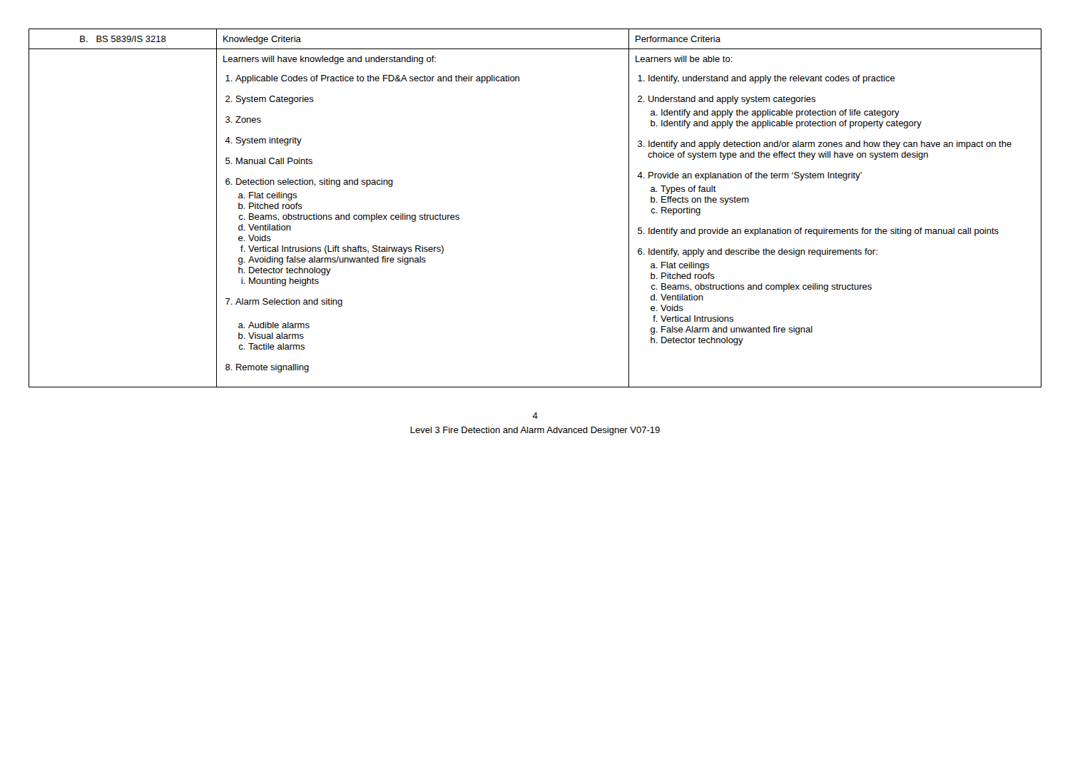| B. BS 5839/IS 3218 | Knowledge Criteria | Performance Criteria |
| | Learners will have knowledge and understanding of: Applicable Codes of Practice to the FD&A sector and their application System Categories Zones System integrity Manual Call Points Detection selection, siting and spacing Flat ceilings Pitched roofs Beams, obstructions and complex ceiling structures Ventilation Voids Vertical Intrusions (Lift shafts, Stairways Risers) Avoiding false alarms/unwanted fire signals Detector technology Mounting heights Alarm Selection and siting Audible alarms Visual alarms Tactile alarms Remote signalling | Learners will be able to: Identify, understand and apply the relevant codes of practice Understand and apply system categories Identify and apply the applicable protection of life category Identify and apply the applicable protection of property category Identify and apply detection and/or alarm zones and how they can have an impact on the choice of system type and the effect they will have on system design Provide an explanation of the term ‘System Integrity’ Types of fault Effects on the system Reporting Identify and provide an explanation of requirements for the siting of manual call points Identify, apply and describe the design requirements for: Flat ceilings Pitched roofs Beams, obstructions and complex ceiling structures Ventilation Voids Vertical Intrusions False Alarm and unwanted fire signal Detector technology |
4
Level 3 Fire Detection and Alarm Advanced Designer V07-19